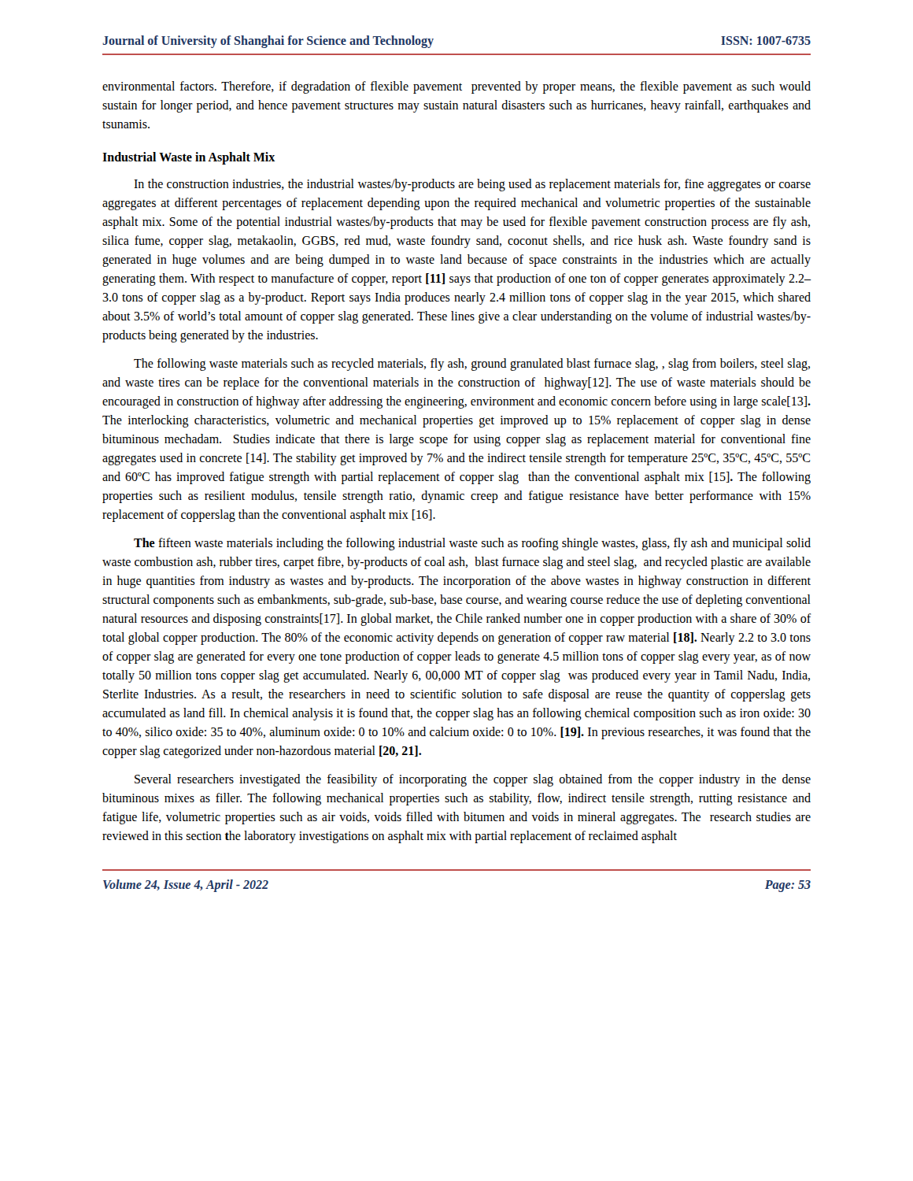Journal of University of Shanghai for Science and Technology ISSN: 1007-6735
environmental factors. Therefore, if degradation of flexible pavement prevented by proper means, the flexible pavement as such would sustain for longer period, and hence pavement structures may sustain natural disasters such as hurricanes, heavy rainfall, earthquakes and tsunamis.
Industrial Waste in Asphalt Mix
In the construction industries, the industrial wastes/by-products are being used as replacement materials for, fine aggregates or coarse aggregates at different percentages of replacement depending upon the required mechanical and volumetric properties of the sustainable asphalt mix. Some of the potential industrial wastes/by-products that may be used for flexible pavement construction process are fly ash, silica fume, copper slag, metakaolin, GGBS, red mud, waste foundry sand, coconut shells, and rice husk ash. Waste foundry sand is generated in huge volumes and are being dumped in to waste land because of space constraints in the industries which are actually generating them. With respect to manufacture of copper, report [11] says that production of one ton of copper generates approximately 2.2–3.0 tons of copper slag as a by-product. Report says India produces nearly 2.4 million tons of copper slag in the year 2015, which shared about 3.5% of world’s total amount of copper slag generated. These lines give a clear understanding on the volume of industrial wastes/by-products being generated by the industries.
The following waste materials such as recycled materials, fly ash, ground granulated blast furnace slag, , slag from boilers, steel slag, and waste tires can be replace for the conventional materials in the construction of highway[12]. The use of waste materials should be encouraged in construction of highway after addressing the engineering, environment and economic concern before using in large scale[13]. The interlocking characteristics, volumetric and mechanical properties get improved up to 15% replacement of copper slag in dense bituminous mechadam. Studies indicate that there is large scope for using copper slag as replacement material for conventional fine aggregates used in concrete [14]. The stability get improved by 7% and the indirect tensile strength for temperature 25ºC, 35ºC, 45ºC, 55ºC and 60ºC has improved fatigue strength with partial replacement of copper slag than the conventional asphalt mix [15]. The following properties such as resilient modulus, tensile strength ratio, dynamic creep and fatigue resistance have better performance with 15% replacement of copperslag than the conventional asphalt mix [16].
The fifteen waste materials including the following industrial waste such as roofing shingle wastes, glass, fly ash and municipal solid waste combustion ash, rubber tires, carpet fibre, by-products of coal ash, blast furnace slag and steel slag, and recycled plastic are available in huge quantities from industry as wastes and by-products. The incorporation of the above wastes in highway construction in different structural components such as embankments, sub-grade, sub-base, base course, and wearing course reduce the use of depleting conventional natural resources and disposing constraints[17]. In global market, the Chile ranked number one in copper production with a share of 30% of total global copper production. The 80% of the economic activity depends on generation of copper raw material [18]. Nearly 2.2 to 3.0 tons of copper slag are generated for every one tone production of copper leads to generate 4.5 million tons of copper slag every year, as of now totally 50 million tons copper slag get accumulated. Nearly 6, 00,000 MT of copper slag was produced every year in Tamil Nadu, India, Sterlite Industries. As a result, the researchers in need to scientific solution to safe disposal are reuse the quantity of copperslag gets accumulated as land fill. In chemical analysis it is found that, the copper slag has an following chemical composition such as iron oxide: 30 to 40%, silico oxide: 35 to 40%, aluminum oxide: 0 to 10% and calcium oxide: 0 to 10%. [19]. In previous researches, it was found that the copper slag categorized under non-hazordous material [20, 21].
Several researchers investigated the feasibility of incorporating the copper slag obtained from the copper industry in the dense bituminous mixes as filler. The following mechanical properties such as stability, flow, indirect tensile strength, rutting resistance and fatigue life, volumetric properties such as air voids, voids filled with bitumen and voids in mineral aggregates. The research studies are reviewed in this section the laboratory investigations on asphalt mix with partial replacement of reclaimed asphalt
Volume 24, Issue 4, April - 2022 Page: 53